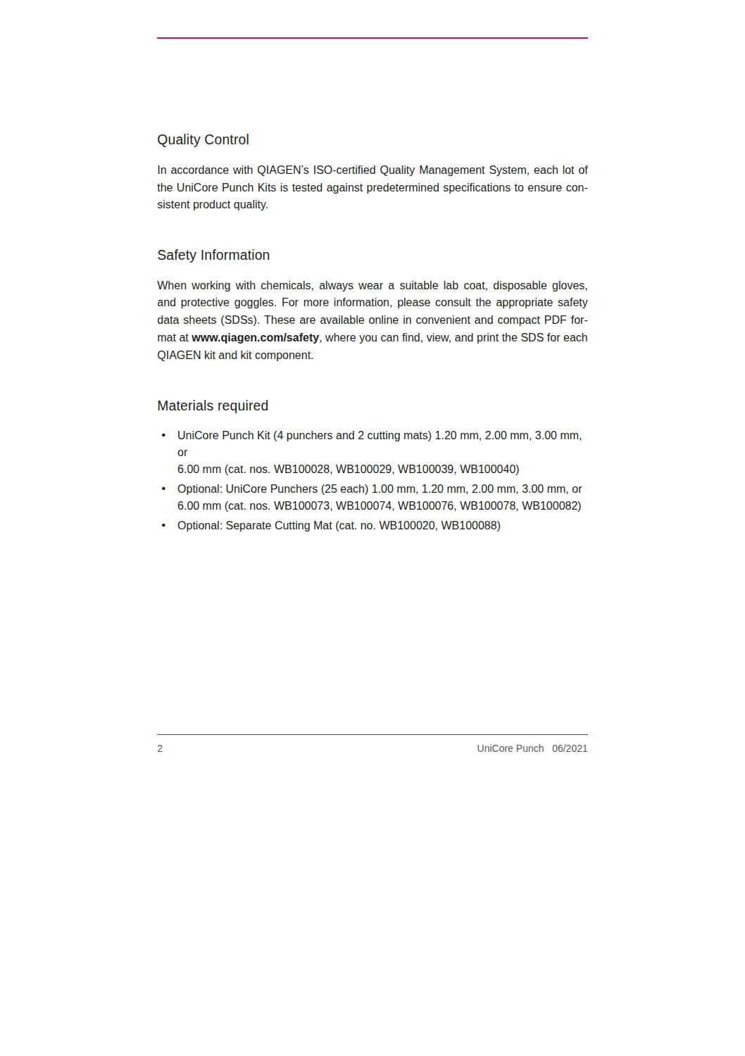Quality Control
In accordance with QIAGEN’s ISO-certified Quality Management System, each lot of the UniCore Punch Kits is tested against predetermined specifications to ensure consistent product quality.
Safety Information
When working with chemicals, always wear a suitable lab coat, disposable gloves, and protective goggles. For more information, please consult the appropriate safety data sheets (SDSs). These are available online in convenient and compact PDF format at www.qiagen.com/safety, where you can find, view, and print the SDS for each QIAGEN kit and kit component.
Materials required
UniCore Punch Kit (4 punchers and 2 cutting mats) 1.20 mm, 2.00 mm, 3.00 mm, or
6.00 mm (cat. nos. WB100028, WB100029, WB100039, WB100040)
Optional: UniCore Punchers (25 each) 1.00 mm, 1.20 mm, 2.00 mm, 3.00 mm, or
6.00 mm (cat. nos. WB100073, WB100074, WB100076, WB100078, WB100082)
Optional: Separate Cutting Mat (cat. no. WB100020, WB100088)
2
UniCore Punch 06/2021